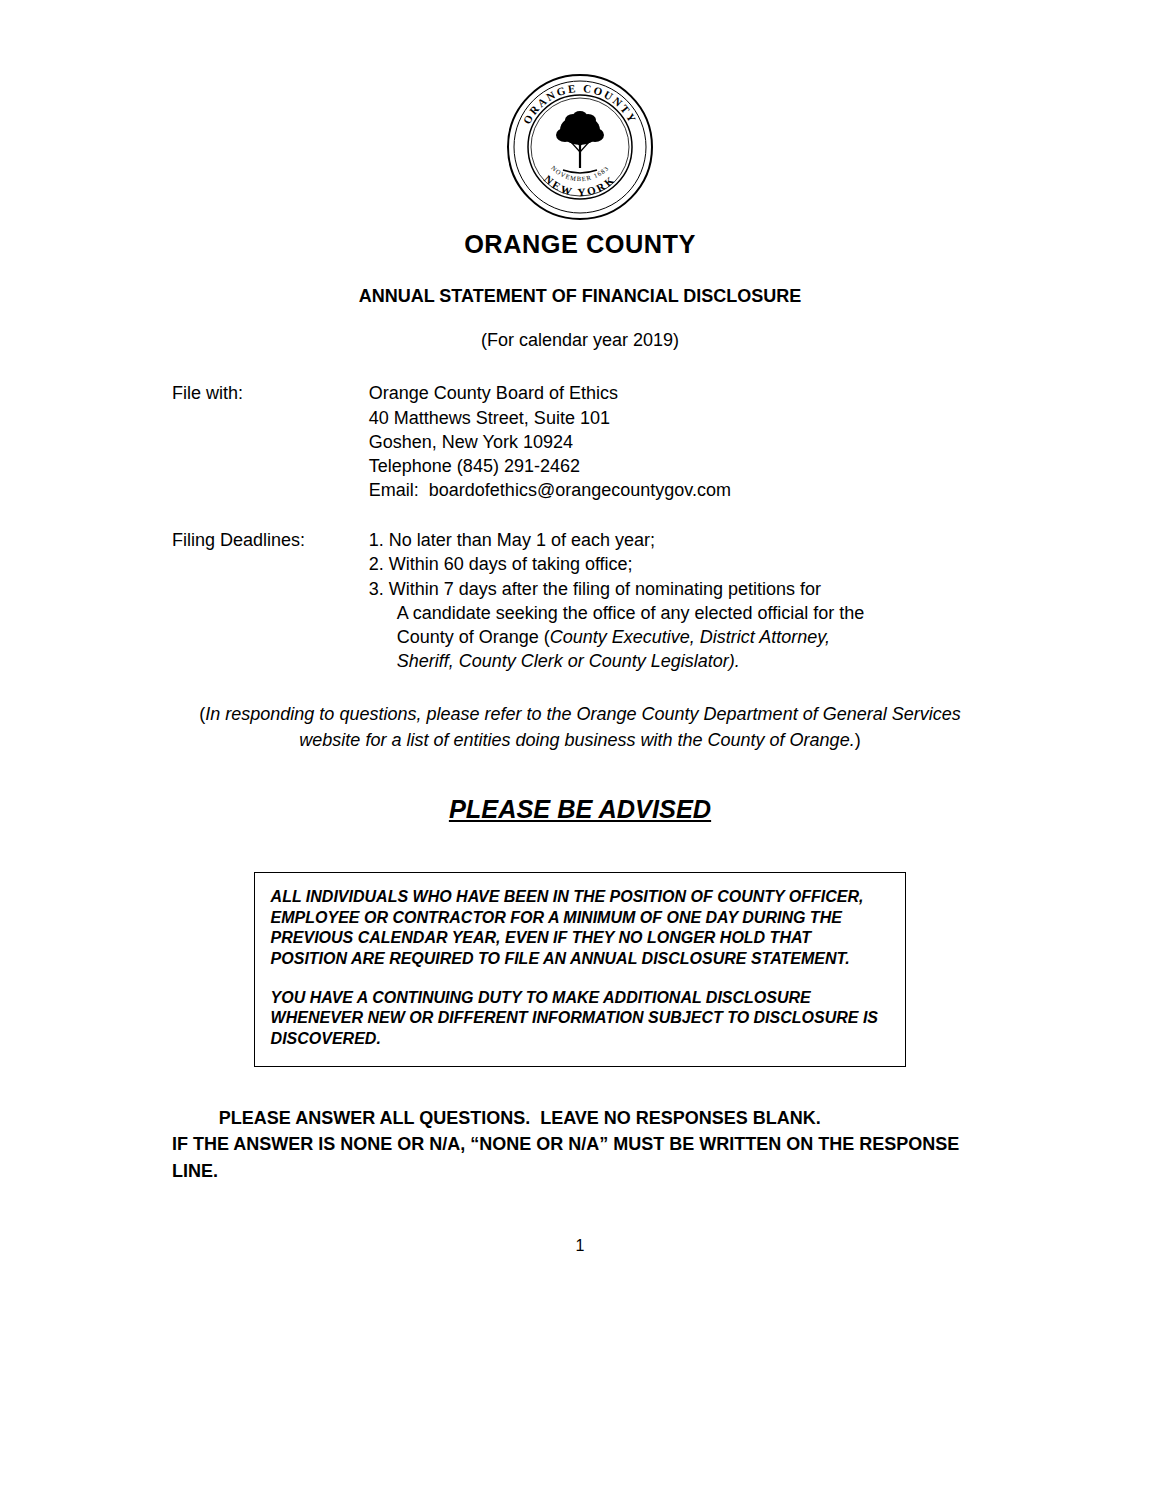ORANGE COUNTY NEW YORK NOVEMBER 1683
ORANGE COUNTY
ANNUAL STATEMENT OF FINANCIAL DISCLOSURE
(For calendar year 2019)
| File with: | Orange County Board of Ethics 40 Matthews Street, Suite 101 Goshen, New York 10924 Telephone (845) 291-2462 Email: boardofethics@orangecountygov.com |
| Filing Deadlines: | 1. No later than May 1 of each year; 2. Within 60 days of taking office; 3. Within 7 days after the filing of nominating petitions for A candidate seeking the office of any elected official for the County of Orange ( County Executive, District Attorney, Sheriff, County Clerk or County Legislator). |
(In responding to questions, please refer to the Orange County Department of General Services website for a list of entities doing business with the County of Orange.)
PLEASE BE ADVISED
ALL INDIVIDUALS WHO HAVE BEEN IN THE POSITION OF COUNTY OFFICER, EMPLOYEE OR CONTRACTOR FOR A MINIMUM OF ONE DAY DURING THE PREVIOUS CALENDAR YEAR, EVEN IF THEY NO LONGER HOLD THAT POSITION ARE REQUIRED TO FILE AN ANNUAL DISCLOSURE STATEMENT.
YOU HAVE A CONTINUING DUTY TO MAKE ADDITIONAL DISCLOSURE WHENEVER NEW OR DIFFERENT INFORMATION SUBJECT TO DISCLOSURE IS DISCOVERED.
PLEASE ANSWER ALL QUESTIONS. LEAVE NO RESPONSES BLANK. IF THE ANSWER IS NONE OR N/A, “NONE OR N/A” MUST BE WRITTEN ON THE RESPONSE LINE.
1